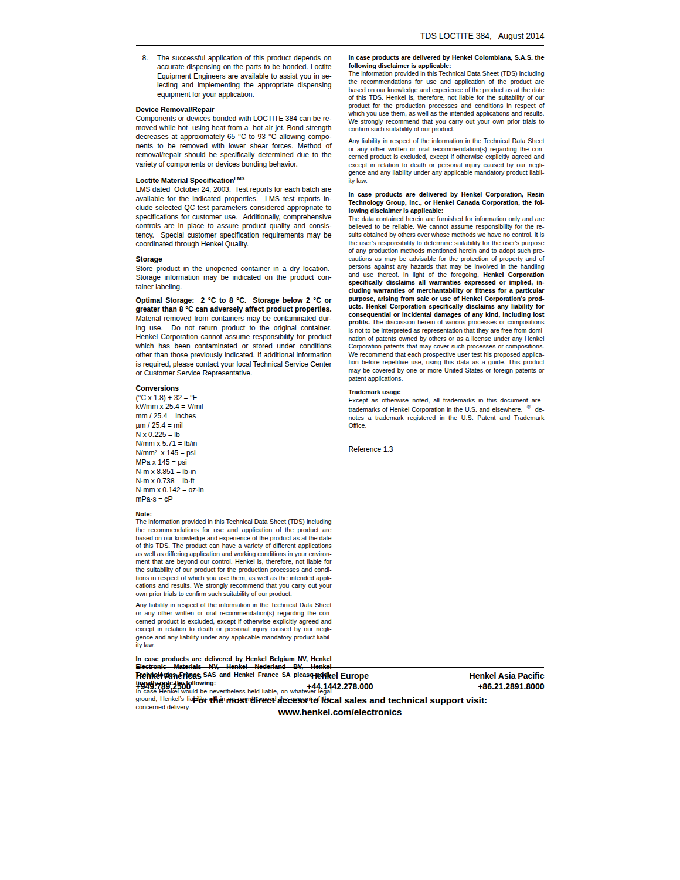TDS LOCTITE 384, August 2014
8.
The successful application of this product depends on accurate dispensing on the parts to be bonded. Loctite Equipment Engineers are available to assist you in selecting and implementing the appropriate dispensing equipment for your application.
Device Removal/Repair
Components or devices bonded with LOCTITE 384 can be removed while hot using heat from a hot air jet. Bond strength decreases at approximately 65 °C to 93 °C allowing components to be removed with lower shear forces. Method of removal/repair should be specifically determined due to the variety of components or devices bonding behavior.
Loctite Material SpecificationLMS
LMS dated October 24, 2003. Test reports for each batch are available for the indicated properties. LMS test reports include selected QC test parameters considered appropriate to specifications for customer use. Additionally, comprehensive controls are in place to assure product quality and consistency. Special customer specification requirements may be coordinated through Henkel Quality.
Storage
Store product in the unopened container in a dry location. Storage information may be indicated on the product container labeling.
Optimal Storage: 2 °C to 8 °C. Storage below 2 °C or greater than 8 °C can adversely affect product properties. Material removed from containers may be contaminated during use. Do not return product to the original container. Henkel Corporation cannot assume responsibility for product which has been contaminated or stored under conditions other than those previously indicated. If additional information is required, please contact your local Technical Service Center or Customer Service Representative.
Conversions
(°C x 1.8) + 32 = °F
kV/mm x 25.4 = V/mil
mm / 25.4 = inches
µm / 25.4 = mil
N x 0.225 = lb
N/mm x 5.71 = lb/in
N/mm² x 145 = psi
MPa x 145 = psi
N·m x 8.851 = lb·in
N·m x 0.738 = lb·ft
N·mm x 0.142 = oz·in
mPa·s = cP
Note:
The information provided in this Technical Data Sheet (TDS) including the recommendations for use and application of the product are based on our knowledge and experience of the product as at the date of this TDS. The product can have a variety of different applications as well as differing application and working conditions in your environment that are beyond our control. Henkel is, therefore, not liable for the suitability of our product for the production processes and conditions in respect of which you use them, as well as the intended applications and results. We strongly recommend that you carry out your own prior trials to confirm such suitability of our product.
Any liability in respect of the information in the Technical Data Sheet or any other written or oral recommendation(s) regarding the concerned product is excluded, except if otherwise explicitly agreed and except in relation to death or personal injury caused by our negligence and any liability under any applicable mandatory product liability law.
In case products are delivered by Henkel Belgium NV, Henkel Electronic Materials NV, Henkel Nederland BV, Henkel Technologies France SAS and Henkel France SA please additionally note the following:
In case Henkel would be nevertheless held liable, on whatever legal ground, Henkel’s liability will in no event exceed the amount of the concerned delivery.
In case products are delivered by Henkel Colombiana, S.A.S. the following disclaimer is applicable:
The information provided in this Technical Data Sheet (TDS) including the recommendations for use and application of the product are based on our knowledge and experience of the product as at the date of this TDS. Henkel is, therefore, not liable for the suitability of our product for the production processes and conditions in respect of which you use them, as well as the intended applications and results. We strongly recommend that you carry out your own prior trials to confirm such suitability of our product.
Any liability in respect of the information in the Technical Data Sheet or any other written or oral recommendation(s) regarding the concerned product is excluded, except if otherwise explicitly agreed and except in relation to death or personal injury caused by our negligence and any liability under any applicable mandatory product liability law.
In case products are delivered by Henkel Corporation, Resin Technology Group, Inc., or Henkel Canada Corporation, the following disclaimer is applicable:
The data contained herein are furnished for information only and are believed to be reliable. We cannot assume responsibility for the results obtained by others over whose methods we have no control. It is the user's responsibility to determine suitability for the user's purpose of any production methods mentioned herein and to adopt such precautions as may be advisable for the protection of property and of persons against any hazards that may be involved in the handling and use thereof. In light of the foregoing, Henkel Corporation specifically disclaims all warranties expressed or implied, including warranties of merchantability or fitness for a particular purpose, arising from sale or use of Henkel Corporation's products. Henkel Corporation specifically disclaims any liability for consequential or incidental damages of any kind, including lost profits. The discussion herein of various processes or compositions is not to be interpreted as representation that they are free from domination of patents owned by others or as a license under any Henkel Corporation patents that may cover such processes or compositions. We recommend that each prospective user test his proposed application before repetitive use, using this data as a guide. This product may be covered by one or more United States or foreign patents or patent applications.
Trademark usage
Except as otherwise noted, all trademarks in this document are trademarks of Henkel Corporation in the U.S. and elsewhere. ® denotes a trademark registered in the U.S. Patent and Trademark Office.
Reference 1.3
Henkel Americas
+949.789.2500
Henkel Europe
+44.1442.278.000
Henkel Asia Pacific
+86.21.2891.8000
For the most direct access to local sales and technical support visit: www.henkel.com/electronics